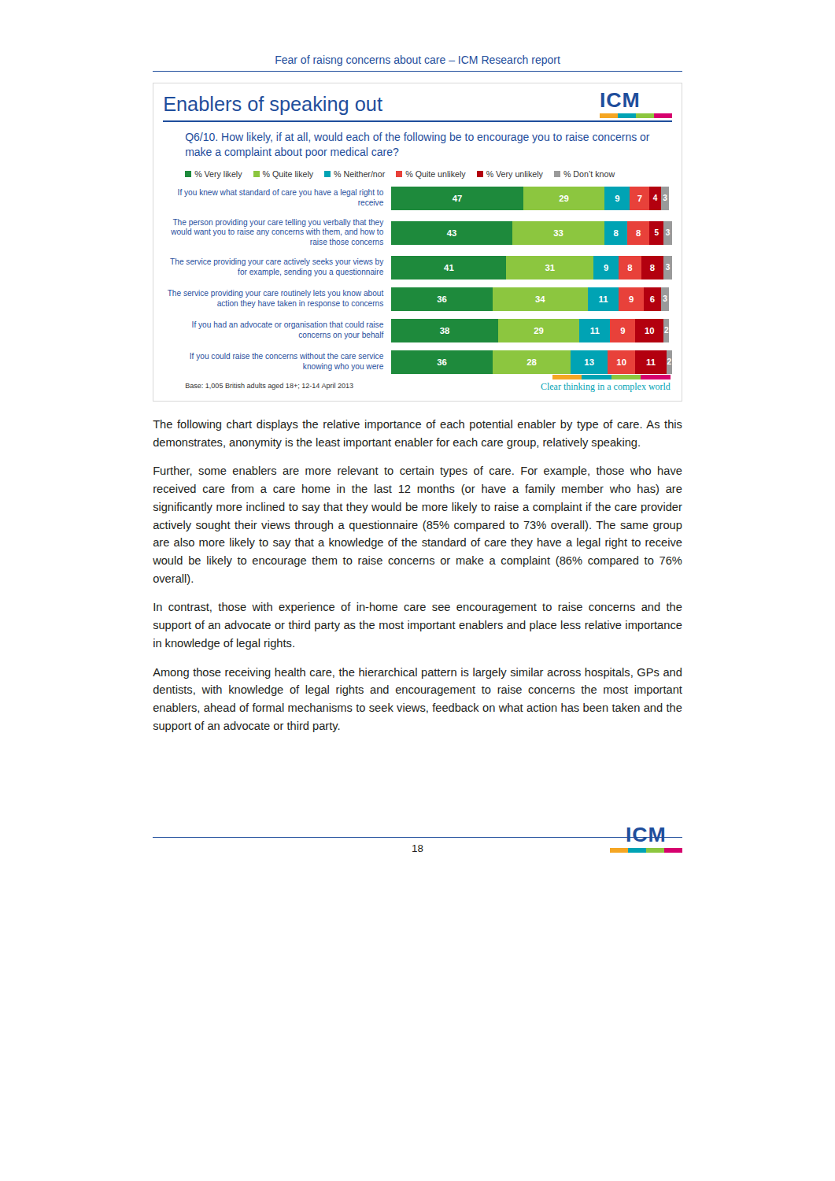Fear of raisng concerns about care – ICM Research report
ICM
Enablers of speaking out
Q6/10. How likely, if at all, would each of the following be to encourage you to raise concerns or make a complaint about poor medical care?
% Very likely % Quite likely % Neither/nor % Quite unlikely % Very unlikely % Don’t know
If you knew what standard of care you have a legal right to receive
47
29
9
7
4
3
The person providing your care telling you verbally that they would want you to raise any concerns with them, and how to raise those concerns
43
33
8
8
5
3
The service providing your care actively seeks your views by for example, sending you a questionnaire
41
31
9
8
8
3
The service providing your care routinely lets you know about action they have taken in response to concerns
36
34
11
9
6
3
If you had an advocate or organisation that could raise concerns on your behalf
38
29
11
9
10
2
If you could raise the concerns without the care service knowing who you were
36
28
13
10
11
2
Base: 1,005 British adults aged 18+; 12-14 April 2013
Clear thinking in a complex world
The following chart displays the relative importance of each potential enabler by type of care. As this demonstrates, anonymity is the least important enabler for each care group, relatively speaking.
Further, some enablers are more relevant to certain types of care. For example, those who have received care from a care home in the last 12 months (or have a family member who has) are significantly more inclined to say that they would be more likely to raise a complaint if the care provider actively sought their views through a questionnaire (85% compared to 73% overall). The same group are also more likely to say that a knowledge of the standard of care they have a legal right to receive would be likely to encourage them to raise concerns or make a complaint (86% compared to 76% overall).
In contrast, those with experience of in-home care see encouragement to raise concerns and the support of an advocate or third party as the most important enablers and place less relative importance in knowledge of legal rights.
Among those receiving health care, the hierarchical pattern is largely similar across hospitals, GPs and dentists, with knowledge of legal rights and encouragement to raise concerns the most important enablers, ahead of formal mechanisms to seek views, feedback on what action has been taken and the support of an advocate or third party.
18
ICM